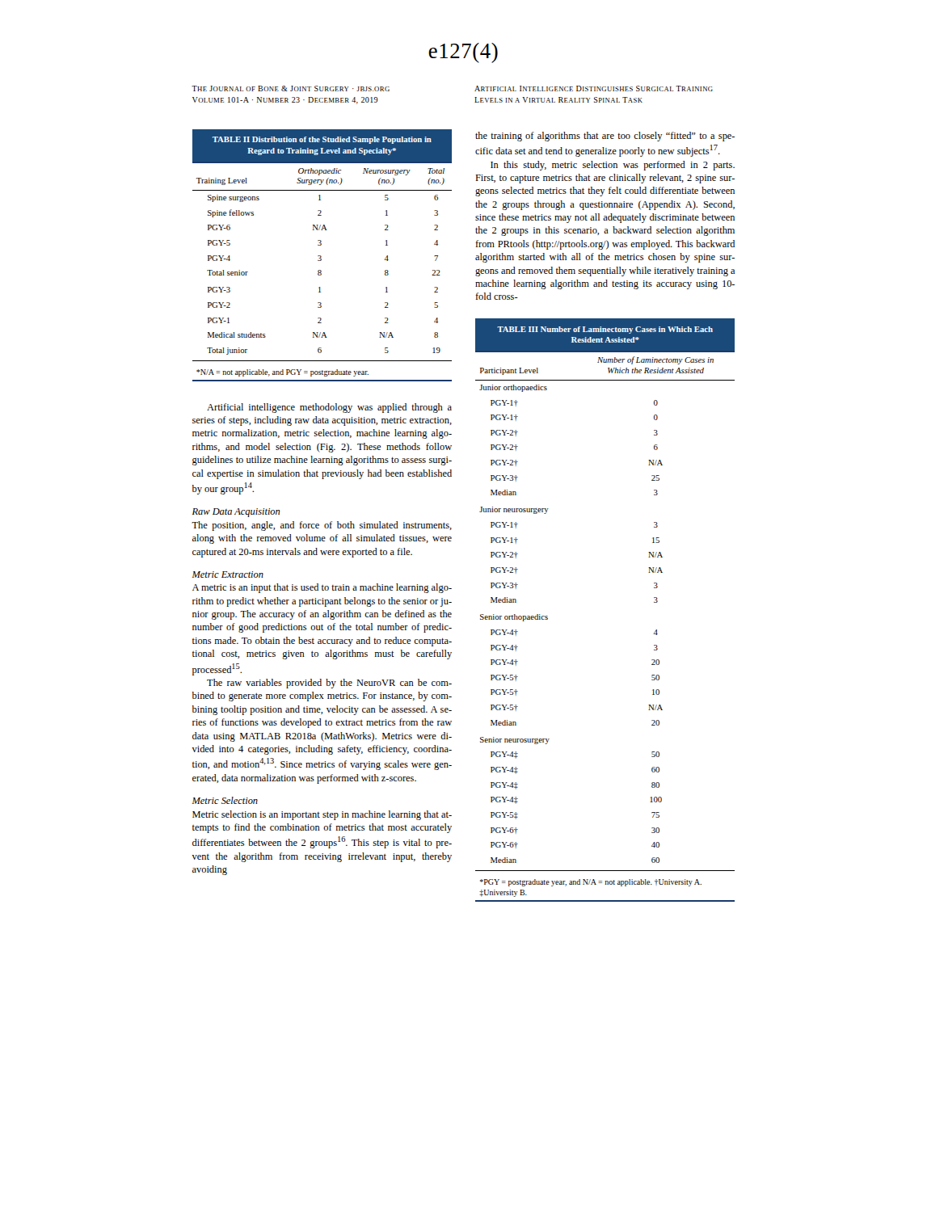e127(4)
THE JOURNAL OF BONE & JOINT SURGERY · JBJS.ORG
VOLUME 101-A · NUMBER 23 · DECEMBER 4, 2019
ARTIFICIAL INTELLIGENCE DISTINGUISHES SURGICAL TRAINING
LEVELS IN A VIRTUAL REALITY SPINAL TASK
TABLE II Distribution of the Studied Sample Population in Regard to Training Level and Specialty*
| Training Level | Orthopaedic Surgery (no.) | Neurosurgery (no.) | Total (no.) |
| --- | --- | --- | --- |
| Spine surgeons | 1 | 5 | 6 |
| Spine fellows | 2 | 1 | 3 |
| PGY-6 | N/A | 2 | 2 |
| PGY-5 | 3 | 1 | 4 |
| PGY-4 | 3 | 4 | 7 |
| Total senior | 8 | 8 | 22 |
| PGY-3 | 1 | 1 | 2 |
| PGY-2 | 3 | 2 | 5 |
| PGY-1 | 2 | 2 | 4 |
| Medical students | N/A | N/A | 8 |
| Total junior | 6 | 5 | 19 |
| *N/A = not applicable, and PGY = postgraduate year. |
Artificial intelligence methodology was applied through a series of steps, including raw data acquisition, metric extraction, metric normalization, metric selection, machine learning algorithms, and model selection (Fig. 2). These methods follow guidelines to utilize machine learning algorithms to assess surgical expertise in simulation that previously had been established by our group14.
Raw Data Acquisition
The position, angle, and force of both simulated instruments, along with the removed volume of all simulated tissues, were captured at 20-ms intervals and were exported to a file.
Metric Extraction
A metric is an input that is used to train a machine learning algorithm to predict whether a participant belongs to the senior or junior group. The accuracy of an algorithm can be defined as the number of good predictions out of the total number of predictions made. To obtain the best accuracy and to reduce computational cost, metrics given to algorithms must be carefully processed15.
The raw variables provided by the NeuroVR can be combined to generate more complex metrics. For instance, by combining tooltip position and time, velocity can be assessed. A series of functions was developed to extract metrics from the raw data using MATLAB R2018a (MathWorks). Metrics were divided into 4 categories, including safety, efficiency, coordination, and motion4,13. Since metrics of varying scales were generated, data normalization was performed with z-scores.
Metric Selection
Metric selection is an important step in machine learning that attempts to find the combination of metrics that most accurately differentiates between the 2 groups16. This step is vital to prevent the algorithm from receiving irrelevant input, thereby avoiding
the training of algorithms that are too closely “fitted” to a specific data set and tend to generalize poorly to new subjects17.
In this study, metric selection was performed in 2 parts. First, to capture metrics that are clinically relevant, 2 spine surgeons selected metrics that they felt could differentiate between the 2 groups through a questionnaire (Appendix A). Second, since these metrics may not all adequately discriminate between the 2 groups in this scenario, a backward selection algorithm from PRtools (http://prtools.org/) was employed. This backward algorithm started with all of the metrics chosen by spine surgeons and removed them sequentially while iteratively training a machine learning algorithm and testing its accuracy using 10-fold cross-
TABLE III Number of Laminectomy Cases in Which Each Resident Assisted*
| Participant Level | Number of Laminectomy Cases in Which the Resident Assisted |
| --- | --- |
| Junior orthopaedics | |
| PGY-1† | 0 |
| PGY-1† | 0 |
| PGY-2† | 3 |
| PGY-2† | 6 |
| PGY-2† | N/A |
| PGY-3† | 25 |
| Median | 3 |
| Junior neurosurgery | |
| PGY-1† | 3 |
| PGY-1† | 15 |
| PGY-2† | N/A |
| PGY-2† | N/A |
| PGY-3† | 3 |
| Median | 3 |
| Senior orthopaedics | |
| PGY-4† | 4 |
| PGY-4† | 3 |
| PGY-4† | 20 |
| PGY-5† | 50 |
| PGY-5† | 10 |
| PGY-5† | N/A |
| Median | 20 |
| Senior neurosurgery | |
| PGY-4‡ | 50 |
| PGY-4‡ | 60 |
| PGY-4‡ | 80 |
| PGY-4‡ | 100 |
| PGY-5‡ | 75 |
| PGY-6† | 30 |
| PGY-6† | 40 |
| Median | 60 |
| *PGY = postgraduate year, and N/A = not applicable. †University A. ‡University B. |